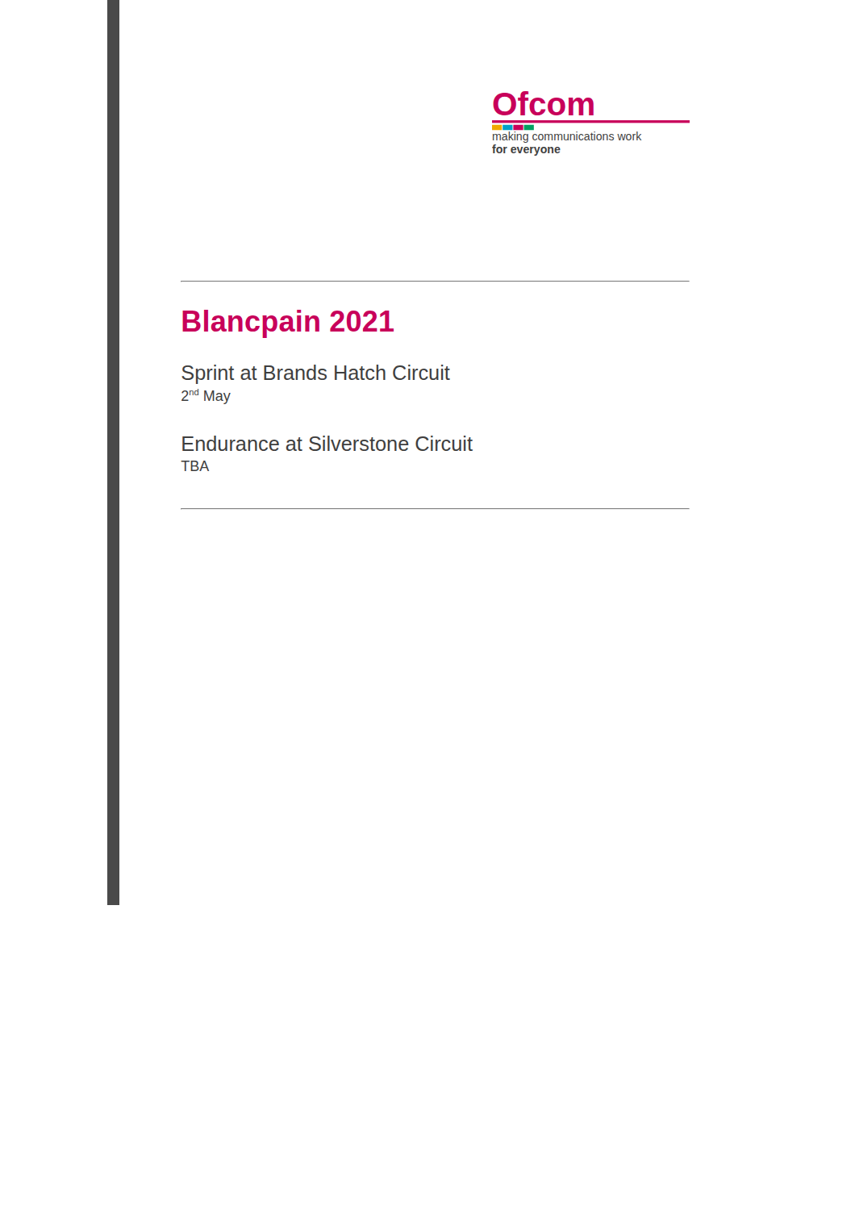Blancpain 2021
Sprint at Brands Hatch Circuit
2nd May
Endurance at Silverstone Circuit
TBA